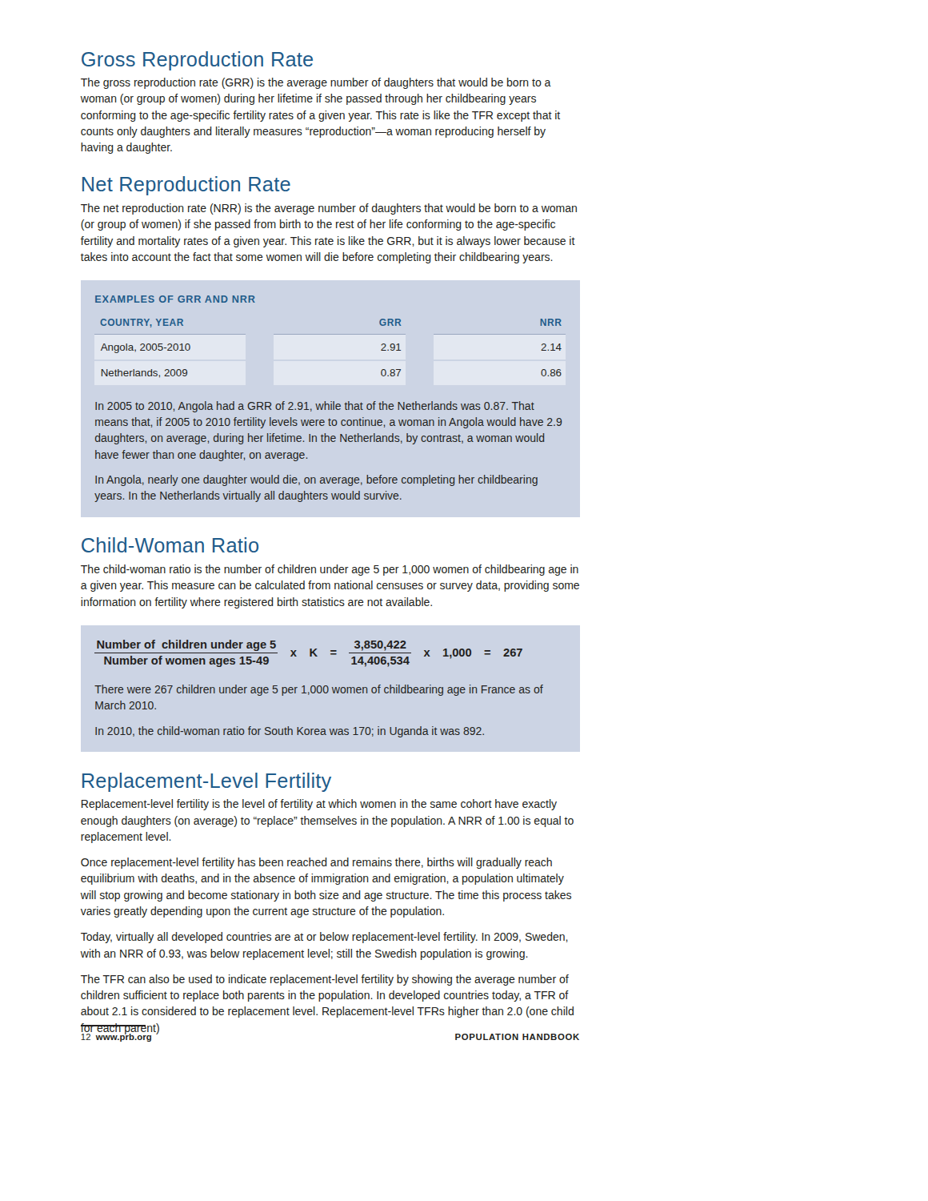Gross Reproduction Rate
The gross reproduction rate (GRR) is the average number of daughters that would be born to a woman (or group of women) during her lifetime if she passed through her childbearing years conforming to the age-specific fertility rates of a given year. This rate is like the TFR except that it counts only daughters and literally measures “reproduction”—a woman reproducing herself by having a daughter.
Net Reproduction Rate
The net reproduction rate (NRR) is the average number of daughters that would be born to a woman (or group of women) if she passed from birth to the rest of her life conforming to the age-specific fertility and mortality rates of a given year. This rate is like the GRR, but it is always lower because it takes into account the fact that some women will die before completing their childbearing years.
EXAMPLES OF GRR AND NRR
| COUNTRY, YEAR | | GRR | | NRR |
| --- | --- | --- | --- | --- |
| Angola, 2005-2010 | | 2.91 | | 2.14 |
| Netherlands, 2009 | | 0.87 | | 0.86 |
In 2005 to 2010, Angola had a GRR of 2.91, while that of the Netherlands was 0.87. That means that, if 2005 to 2010 fertility levels were to continue, a woman in Angola would have 2.9 daughters, on average, during her lifetime. In the Netherlands, by contrast, a woman would have fewer than one daughter, on average.
In Angola, nearly one daughter would die, on average, before completing her childbearing years. In the Netherlands virtually all daughters would survive.
Child-Woman Ratio
The child-woman ratio is the number of children under age 5 per 1,000 women of childbearing age in a given year. This measure can be calculated from national censuses or survey data, providing some information on fertility where registered birth statistics are not available.
Number of children under age 5 Number of women ages 15-49 x K = 3,850,422 14,406,534 x 1,000 = 267
There were 267 children under age 5 per 1,000 women of childbearing age in France as of March 2010.
In 2010, the child-woman ratio for South Korea was 170; in Uganda it was 892.
Replacement-Level Fertility
Replacement-level fertility is the level of fertility at which women in the same cohort have exactly enough daughters (on average) to “replace” themselves in the population. A NRR of 1.00 is equal to replacement level.
Once replacement-level fertility has been reached and remains there, births will gradually reach equilibrium with deaths, and in the absence of immigration and emigration, a population ultimately will stop growing and become stationary in both size and age structure. The time this process takes varies greatly depending upon the current age structure of the population.
Today, virtually all developed countries are at or below replacement-level fertility. In 2009, Sweden, with an NRR of 0.93, was below replacement level; still the Swedish population is growing.
The TFR can also be used to indicate replacement-level fertility by showing the average number of children sufficient to replace both parents in the population. In developed countries today, a TFR of about 2.1 is considered to be replacement level. Replacement-level TFRs higher than 2.0 (one child for each parent)
12 www.prb.org
POPULATION HANDBOOK